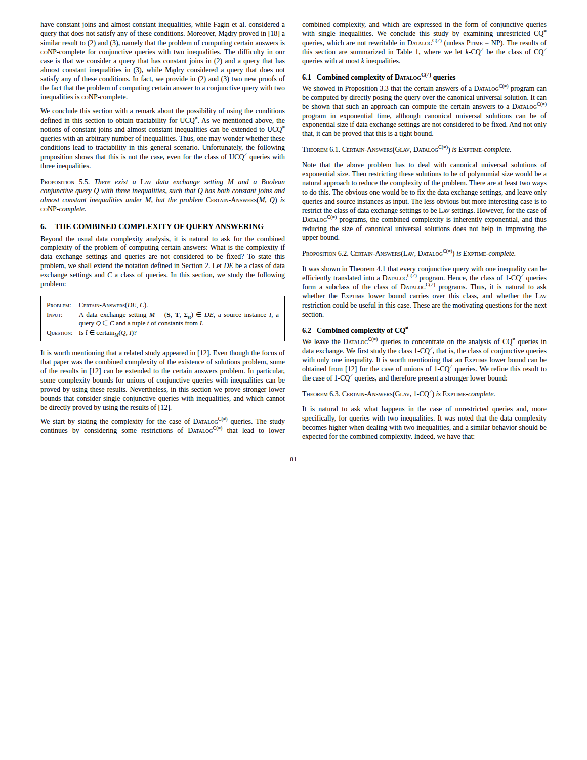have constant joins and almost constant inequalities, while Fagin et al. considered a query that does not satisfy any of these conditions. Moreover, Mądry proved in [18] a similar result to (2) and (3), namely that the problem of computing certain answers is co NP-complete for conjunctive queries with two inequalities. The difficulty in our case is that we consider a query that has constant joins in (2) and a query that has almost constant inequalities in (3), while Mądry considered a query that does not satisfy any of these conditions. In fact, we provide in (2) and (3) two new proofs of the fact that the problem of computing certain answer to a conjunctive query with two inequalities is co NP-complete.
We conclude this section with a remark about the possibility of using the conditions defined in this section to obtain tractability for UCQ≠. As we mentioned above, the notions of constant joins and almost constant inequalities can be extended to UCQ≠ queries with an arbitrary number of inequalities. Thus, one may wonder whether these conditions lead to tractability in this general scenario. Unfortunately, the following proposition shows that this is not the case, even for the class of UCQ≠ queries with three inequalities.
Proposition 5.5. There exist a Lav data exchange setting M and a Boolean conjunctive query Q with three inequalities, such that Q has both constant joins and almost constant inequalities under M, but the problem Certain-Answers(M, Q) is co NP-complete.
6. THE COMBINED COMPLEXITY OF QUERY ANSWERING
Beyond the usual data complexity analysis, it is natural to ask for the combined complexity of the problem of computing certain answers: What is the complexity if data exchange settings and queries are not considered to be fixed? To state this problem, we shall extend the notation defined in Section 2. Let DE be a class of data exchange settings and C a class of queries. In this section, we study the following problem:
| Problem: | Certain-Answers ( DE , C ). |
| Input: | A data exchange setting M = ( S , T , Σ st ) ∈ DE , a source instance I , a query Q ∈ C and a tuple t̄ of constants from I . |
| Question: | Is t̄ ∈ certain M ( Q , I )? |
It is worth mentioning that a related study appeared in [12]. Even though the focus of that paper was the combined complexity of the existence of solutions problem, some of the results in [12] can be extended to the certain answers problem. In particular, some complexity bounds for unions of conjunctive queries with inequalities can be proved by using these results. Nevertheless, in this section we prove stronger lower bounds that consider single conjunctive queries with inequalities, and which cannot be directly proved by using the results of [12].
We start by stating the complexity for the case of DatalogC(≠) queries. The study continues by considering some restrictions of DatalogC(≠) that lead to lower combined complexity, and which are expressed in the form of conjunctive queries with single inequalities. We conclude this study by examining unrestricted CQ≠ queries, which are not rewritable in DatalogC(≠) (unless Ptime = NP). The results of this section are summarized in Table 1, where we let k-CQ≠ be the class of CQ≠ queries with at most k inequalities.
6.1 Combined complexity of DatalogC(≠) queries
We showed in Proposition 3.3 that the certain answers of a DatalogC(≠) program can be computed by directly posing the query over the canonical universal solution. It can be shown that such an approach can compute the certain answers to a DatalogC(≠) program in exponential time, although canonical universal solutions can be of exponential size if data exchange settings are not considered to be fixed. And not only that, it can be proved that this is a tight bound.
Theorem 6.1. Certain-Answers(Glav, DatalogC(≠)) is Exptime-complete.
Note that the above problem has to deal with canonical universal solutions of exponential size. Then restricting these solutions to be of polynomial size would be a natural approach to reduce the complexity of the problem. There are at least two ways to do this. The obvious one would be to fix the data exchange settings, and leave only queries and source instances as input. The less obvious but more interesting case is to restrict the class of data exchange settings to be Lav settings. However, for the case of DatalogC(≠) programs, the combined complexity is inherently exponential, and thus reducing the size of canonical universal solutions does not help in improving the upper bound.
Proposition 6.2. Certain-Answers(Lav, DatalogC(≠)) is Exptime-complete.
It was shown in Theorem 4.1 that every conjunctive query with one inequality can be efficiently translated into a DatalogC(≠) program. Hence, the class of 1-CQ≠ queries form a subclass of the class of DatalogC(≠) programs. Thus, it is natural to ask whether the Exptime lower bound carries over this class, and whether the Lav restriction could be useful in this case. These are the motivating questions for the next section.
6.2 Combined complexity of CQ≠
We leave the DatalogC(≠) queries to concentrate on the analysis of CQ≠ queries in data exchange. We first study the class 1-CQ≠, that is, the class of conjunctive queries with only one inequality. It is worth mentioning that an Exptime lower bound can be obtained from [12] for the case of unions of 1-CQ≠ queries. We refine this result to the case of 1-CQ≠ queries, and therefore present a stronger lower bound:
Theorem 6.3. Certain-Answers(Glav, 1-CQ≠) is Exptime-complete.
It is natural to ask what happens in the case of unrestricted queries and, more specifically, for queries with two inequalities. It was noted that the data complexity becomes higher when dealing with two inequalities, and a similar behavior should be expected for the combined complexity. Indeed, we have that:
81